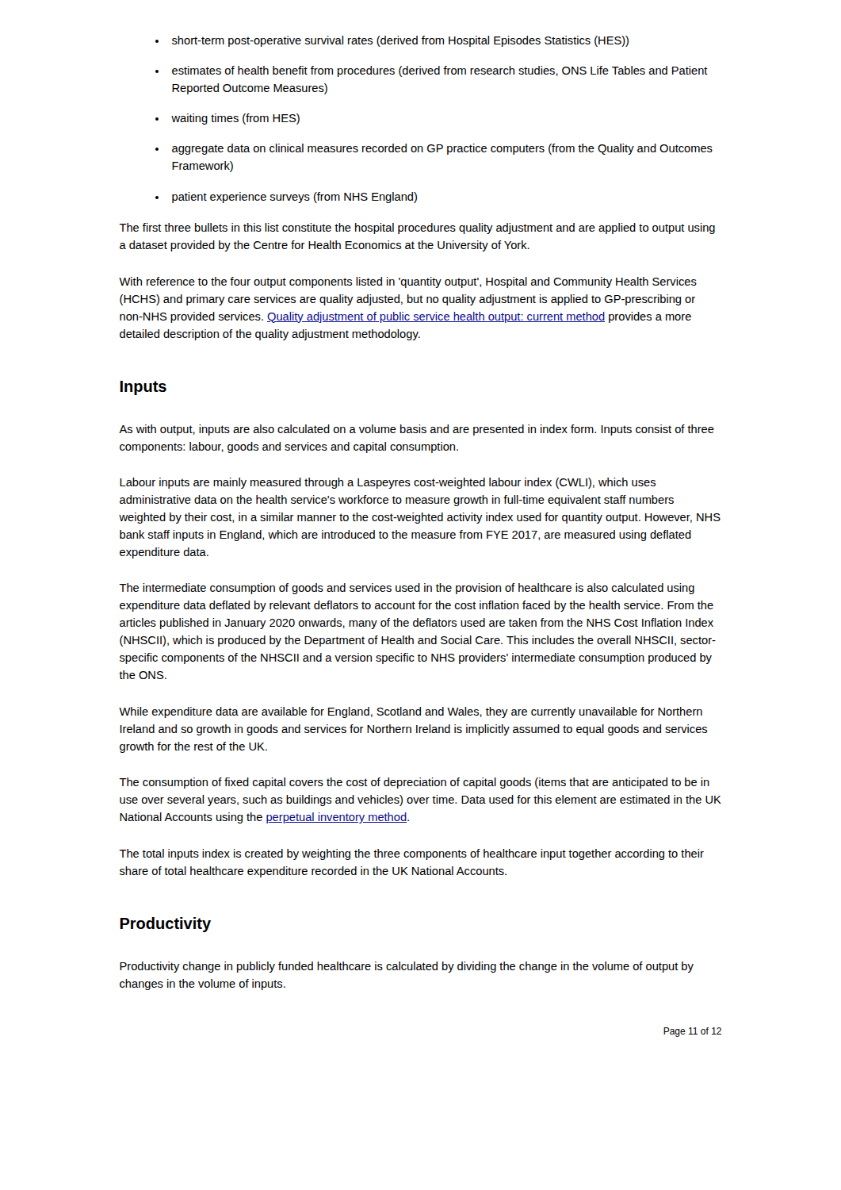short-term post-operative survival rates (derived from Hospital Episodes Statistics (HES))
estimates of health benefit from procedures (derived from research studies, ONS Life Tables and Patient Reported Outcome Measures)
waiting times (from HES)
aggregate data on clinical measures recorded on GP practice computers (from the Quality and Outcomes Framework)
patient experience surveys (from NHS England)
The first three bullets in this list constitute the hospital procedures quality adjustment and are applied to output using a dataset provided by the Centre for Health Economics at the University of York.
With reference to the four output components listed in 'quantity output', Hospital and Community Health Services (HCHS) and primary care services are quality adjusted, but no quality adjustment is applied to GP-prescribing or non-NHS provided services. Quality adjustment of public service health output: current method provides a more detailed description of the quality adjustment methodology.
Inputs
As with output, inputs are also calculated on a volume basis and are presented in index form. Inputs consist of three components: labour, goods and services and capital consumption.
Labour inputs are mainly measured through a Laspeyres cost-weighted labour index (CWLI), which uses administrative data on the health service's workforce to measure growth in full-time equivalent staff numbers weighted by their cost, in a similar manner to the cost-weighted activity index used for quantity output. However, NHS bank staff inputs in England, which are introduced to the measure from FYE 2017, are measured using deflated expenditure data.
The intermediate consumption of goods and services used in the provision of healthcare is also calculated using expenditure data deflated by relevant deflators to account for the cost inflation faced by the health service. From the articles published in January 2020 onwards, many of the deflators used are taken from the NHS Cost Inflation Index (NHSCII), which is produced by the Department of Health and Social Care. This includes the overall NHSCII, sector-specific components of the NHSCII and a version specific to NHS providers' intermediate consumption produced by the ONS.
While expenditure data are available for England, Scotland and Wales, they are currently unavailable for Northern Ireland and so growth in goods and services for Northern Ireland is implicitly assumed to equal goods and services growth for the rest of the UK.
The consumption of fixed capital covers the cost of depreciation of capital goods (items that are anticipated to be in use over several years, such as buildings and vehicles) over time. Data used for this element are estimated in the UK National Accounts using the perpetual inventory method.
The total inputs index is created by weighting the three components of healthcare input together according to their share of total healthcare expenditure recorded in the UK National Accounts.
Productivity
Productivity change in publicly funded healthcare is calculated by dividing the change in the volume of output by changes in the volume of inputs.
Page 11 of 12